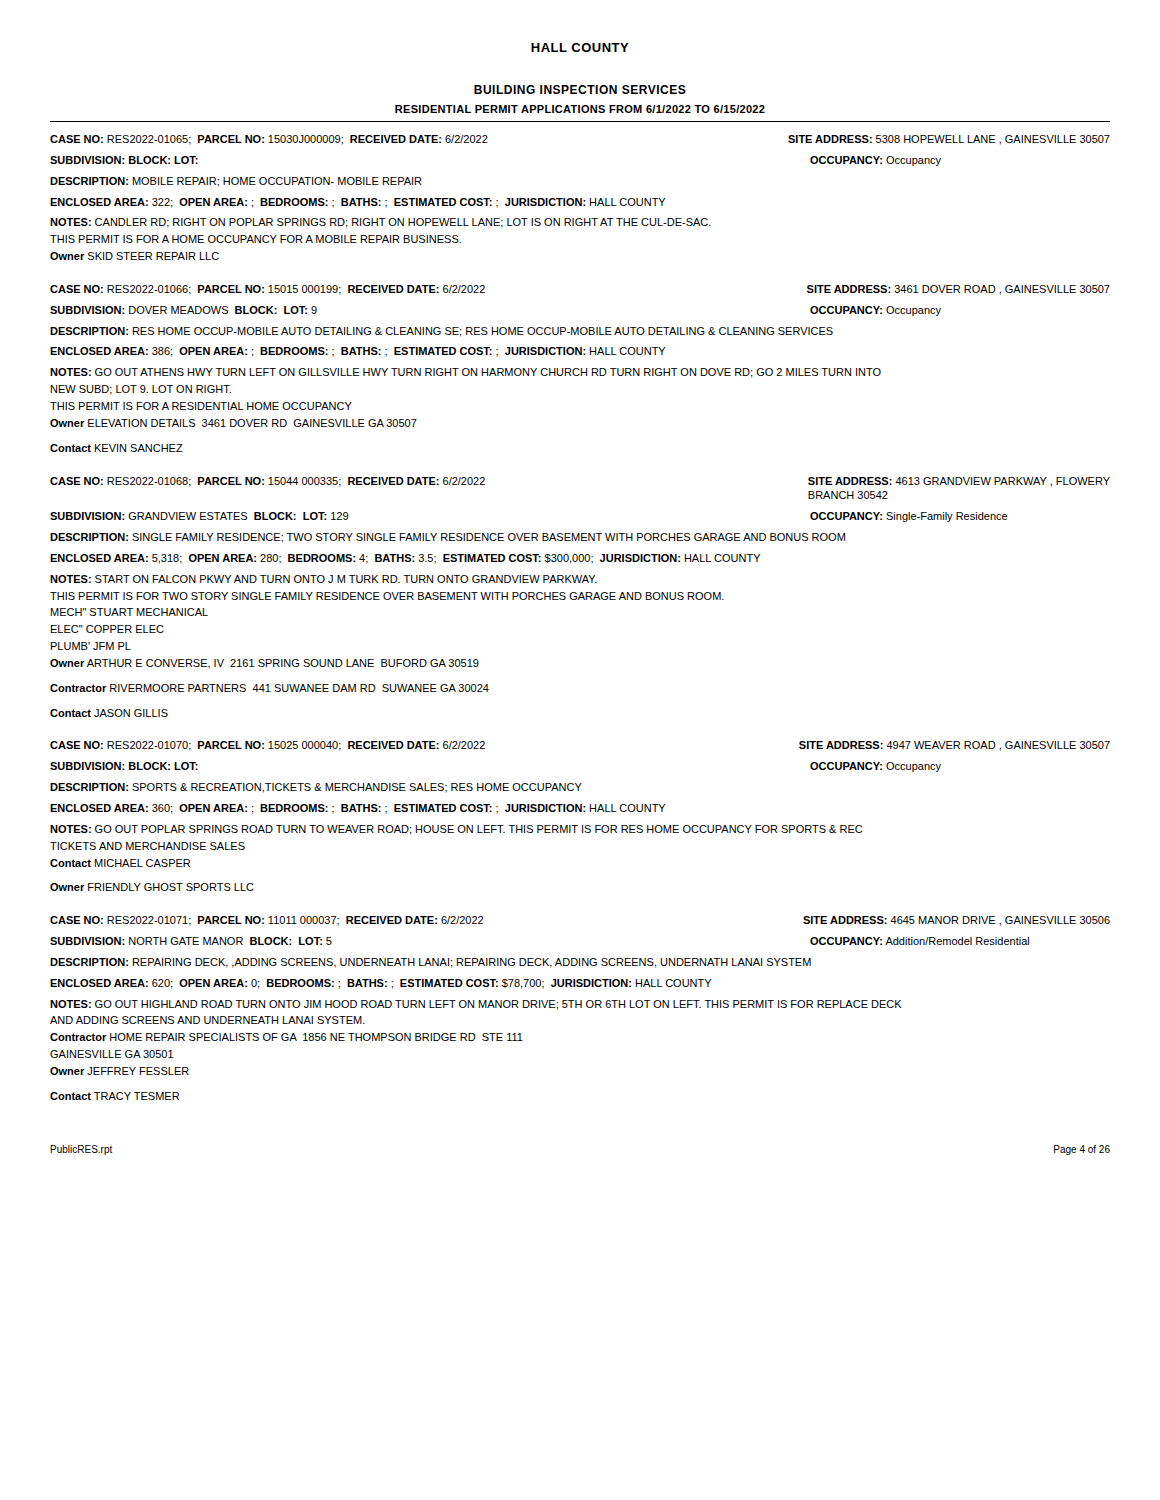HALL COUNTY
BUILDING INSPECTION SERVICES
RESIDENTIAL PERMIT APPLICATIONS FROM 6/1/2022 TO 6/15/2022
CASE NO: RES2022-01065; PARCEL NO: 15030J000009; RECEIVED DATE: 6/2/2022
SITE ADDRESS: 5308 HOPEWELL LANE , GAINESVILLE 30507
SUBDIVISION: BLOCK: LOT:
OCCUPANCY: Occupancy
DESCRIPTION: MOBILE REPAIR; HOME OCCUPATION- MOBILE REPAIR
ENCLOSED AREA: 322; OPEN AREA: ; BEDROOMS: ; BATHS: ; ESTIMATED COST: ; JURISDICTION: HALL COUNTY
NOTES: CANDLER RD; RIGHT ON POPLAR SPRINGS RD; RIGHT ON HOPEWELL LANE; LOT IS ON RIGHT AT THE CUL-DE-SAC.
THIS PERMIT IS FOR A HOME OCCUPANCY FOR A MOBILE REPAIR BUSINESS.
Owner SKID STEER REPAIR LLC
CASE NO: RES2022-01066; PARCEL NO: 15015 000199; RECEIVED DATE: 6/2/2022
SITE ADDRESS: 3461 DOVER ROAD , GAINESVILLE 30507
SUBDIVISION: DOVER MEADOWS BLOCK: LOT: 9
OCCUPANCY: Occupancy
DESCRIPTION: RES HOME OCCUP-MOBILE AUTO DETAILING & CLEANING SE; RES HOME OCCUP-MOBILE AUTO DETAILING & CLEANING SERVICES
ENCLOSED AREA: 386; OPEN AREA: ; BEDROOMS: ; BATHS: ; ESTIMATED COST: ; JURISDICTION: HALL COUNTY
NOTES: GO OUT ATHENS HWY TURN LEFT ON GILLSVILLE HWY TURN RIGHT ON HARMONY CHURCH RD TURN RIGHT ON DOVE RD; GO 2 MILES TURN INTO
NEW SUBD; LOT 9. LOT ON RIGHT.
THIS PERMIT IS FOR A RESIDENTIAL HOME OCCUPANCY
Owner ELEVATION DETAILS 3461 DOVER RD GAINESVILLE GA 30507
Contact KEVIN SANCHEZ
CASE NO: RES2022-01068; PARCEL NO: 15044 000335; RECEIVED DATE: 6/2/2022
SITE ADDRESS: 4613 GRANDVIEW PARKWAY , FLOWERY
BRANCH 30542
SUBDIVISION: GRANDVIEW ESTATES BLOCK: LOT: 129
OCCUPANCY: Single-Family Residence
DESCRIPTION: SINGLE FAMILY RESIDENCE; TWO STORY SINGLE FAMILY RESIDENCE OVER BASEMENT WITH PORCHES GARAGE AND BONUS ROOM
ENCLOSED AREA: 5,318; OPEN AREA: 280; BEDROOMS: 4; BATHS: 3.5; ESTIMATED COST: $300,000; JURISDICTION: HALL COUNTY
NOTES: START ON FALCON PKWY AND TURN ONTO J M TURK RD. TURN ONTO GRANDVIEW PARKWAY.
THIS PERMIT IS FOR TWO STORY SINGLE FAMILY RESIDENCE OVER BASEMENT WITH PORCHES GARAGE AND BONUS ROOM.
MECH" STUART MECHANICAL
ELEC" COPPER ELEC
PLUMB' JFM PL
Owner ARTHUR E CONVERSE, IV 2161 SPRING SOUND LANE BUFORD GA 30519
Contractor RIVERMOORE PARTNERS 441 SUWANEE DAM RD SUWANEE GA 30024
Contact JASON GILLIS
CASE NO: RES2022-01070; PARCEL NO: 15025 000040; RECEIVED DATE: 6/2/2022
SITE ADDRESS: 4947 WEAVER ROAD , GAINESVILLE 30507
SUBDIVISION: BLOCK: LOT:
OCCUPANCY: Occupancy
DESCRIPTION: SPORTS & RECREATION,TICKETS & MERCHANDISE SALES; RES HOME OCCUPANCY
ENCLOSED AREA: 360; OPEN AREA: ; BEDROOMS: ; BATHS: ; ESTIMATED COST: ; JURISDICTION: HALL COUNTY
NOTES: GO OUT POPLAR SPRINGS ROAD TURN TO WEAVER ROAD; HOUSE ON LEFT. THIS PERMIT IS FOR RES HOME OCCUPANCY FOR SPORTS & REC
TICKETS AND MERCHANDISE SALES
Contact MICHAEL CASPER
Owner FRIENDLY GHOST SPORTS LLC
CASE NO: RES2022-01071; PARCEL NO: 11011 000037; RECEIVED DATE: 6/2/2022
SITE ADDRESS: 4645 MANOR DRIVE , GAINESVILLE 30506
SUBDIVISION: NORTH GATE MANOR BLOCK: LOT: 5
OCCUPANCY: Addition/Remodel Residential
DESCRIPTION: REPAIRING DECK, ,ADDING SCREENS, UNDERNEATH LANAI; REPAIRING DECK, ADDING SCREENS, UNDERNATH LANAI SYSTEM
ENCLOSED AREA: 620; OPEN AREA: 0; BEDROOMS: ; BATHS: ; ESTIMATED COST: $78,700; JURISDICTION: HALL COUNTY
NOTES: GO OUT HIGHLAND ROAD TURN ONTO JIM HOOD ROAD TURN LEFT ON MANOR DRIVE; 5TH OR 6TH LOT ON LEFT. THIS PERMIT IS FOR REPLACE DECK
AND ADDING SCREENS AND UNDERNEATH LANAI SYSTEM.
Contractor HOME REPAIR SPECIALISTS OF GA 1856 NE THOMPSON BRIDGE RD STE 111
GAINESVILLE GA 30501
Owner JEFFREY FESSLER
Contact TRACY TESMER
PublicRES.rpt
Page 4 of 26